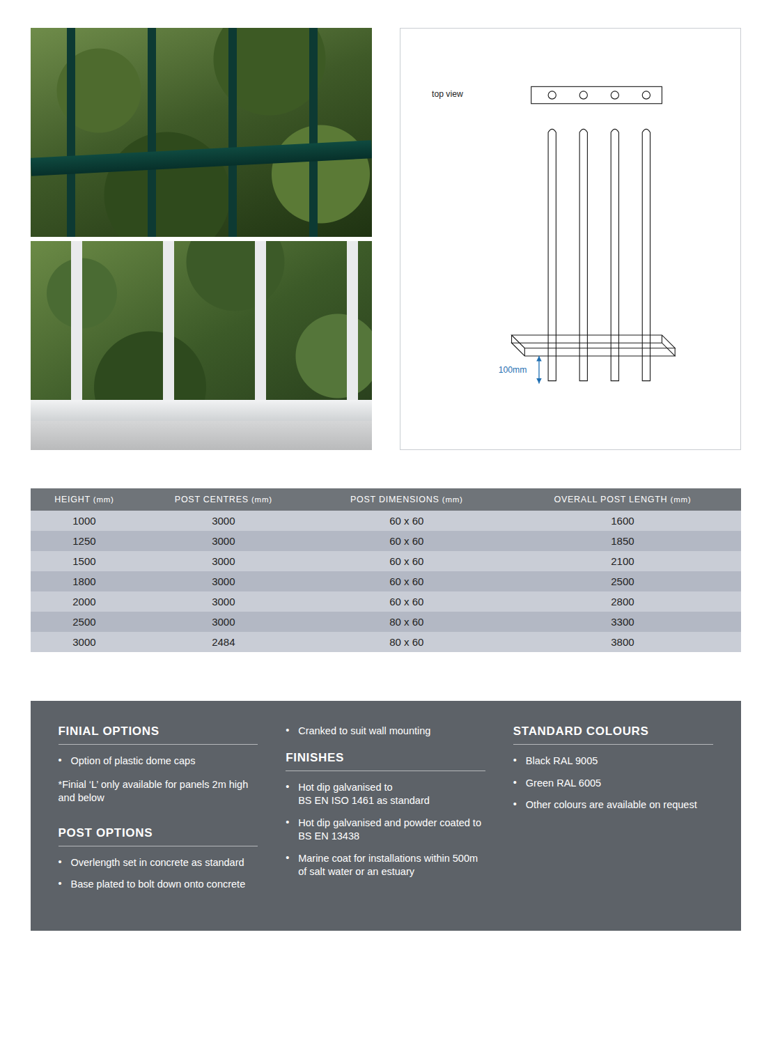top view 100mm
| Height (mm) | Post centres (mm) | Post dimensions (mm) | Overall post length (mm) |
| --- | --- | --- | --- |
| 1000 | 3000 | 60 x 60 | 1600 |
| 1250 | 3000 | 60 x 60 | 1850 |
| 1500 | 3000 | 60 x 60 | 2100 |
| 1800 | 3000 | 60 x 60 | 2500 |
| 2000 | 3000 | 60 x 60 | 2800 |
| 2500 | 3000 | 80 x 60 | 3300 |
| 3000 | 2484 | 80 x 60 | 3800 |
Finial options
Option of plastic dome caps
*Finial ‘L’ only available for panels 2m high and below
Post options
Overlength set in concrete as standard
Base plated to bolt down onto concrete
Cranked to suit wall mounting
Finishes
Hot dip galvanised to
BS EN ISO 1461 as standard
Hot dip galvanised and powder coated to BS EN 13438
Marine coat for installations within 500m of salt water or an estuary
Standard colours
Black RAL 9005
Green RAL 6005
Other colours are available on request